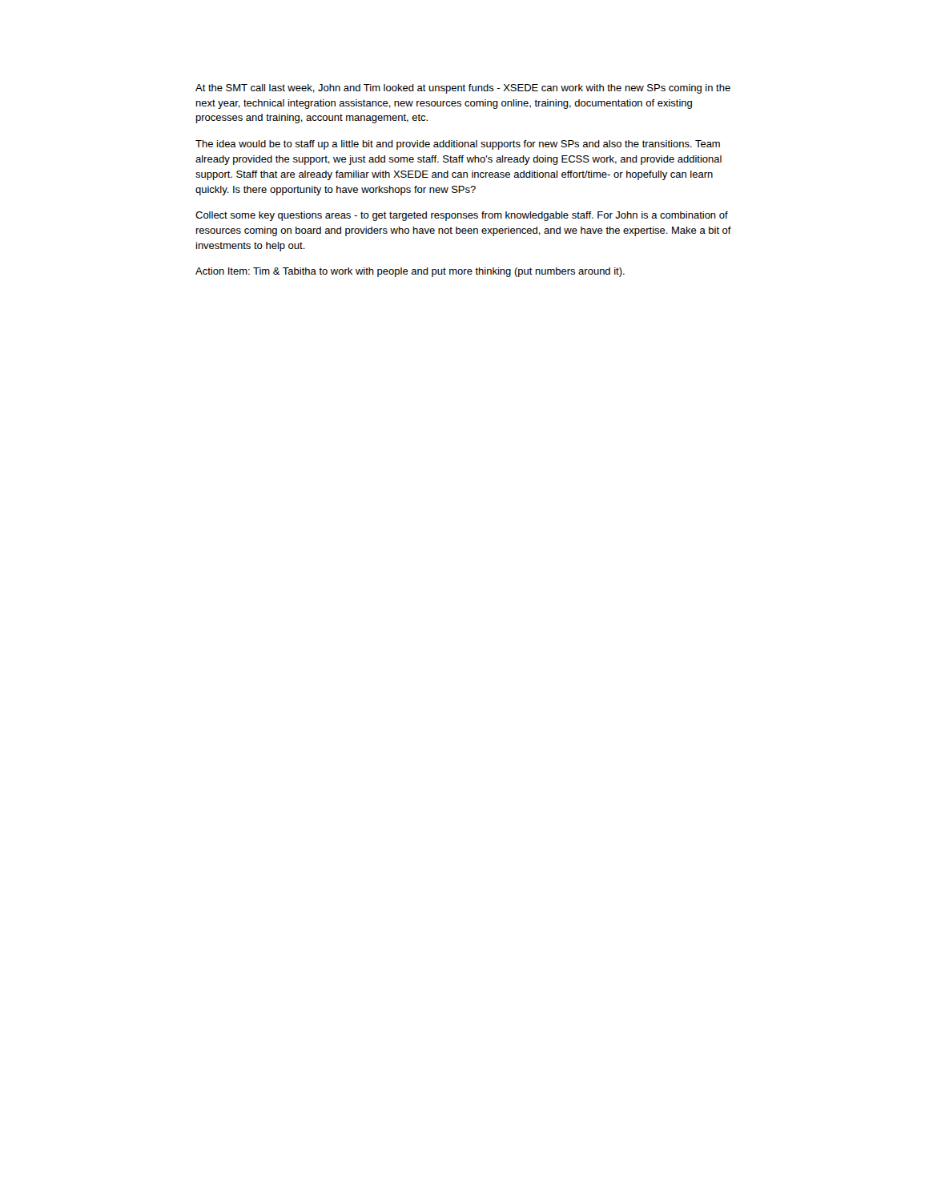At the SMT call last week, John and Tim looked at unspent funds - XSEDE can work with the new SPs coming in the next year, technical integration assistance, new resources coming online, training, documentation of existing processes and training, account management, etc.
The idea would be to staff up a little bit and provide additional supports for new SPs and also the transitions. Team already provided the support, we just add some staff. Staff who's already doing ECSS work, and provide additional support. Staff that are already familiar with XSEDE and can increase additional effort/time- or hopefully can learn quickly. Is there opportunity to have workshops for new SPs?
Collect some key questions areas - to get targeted responses from knowledgable staff. For John is a combination of resources coming on board and providers who have not been experienced, and we have the expertise. Make a bit of investments to help out.
Action Item: Tim & Tabitha to work with people and put more thinking (put numbers around it).